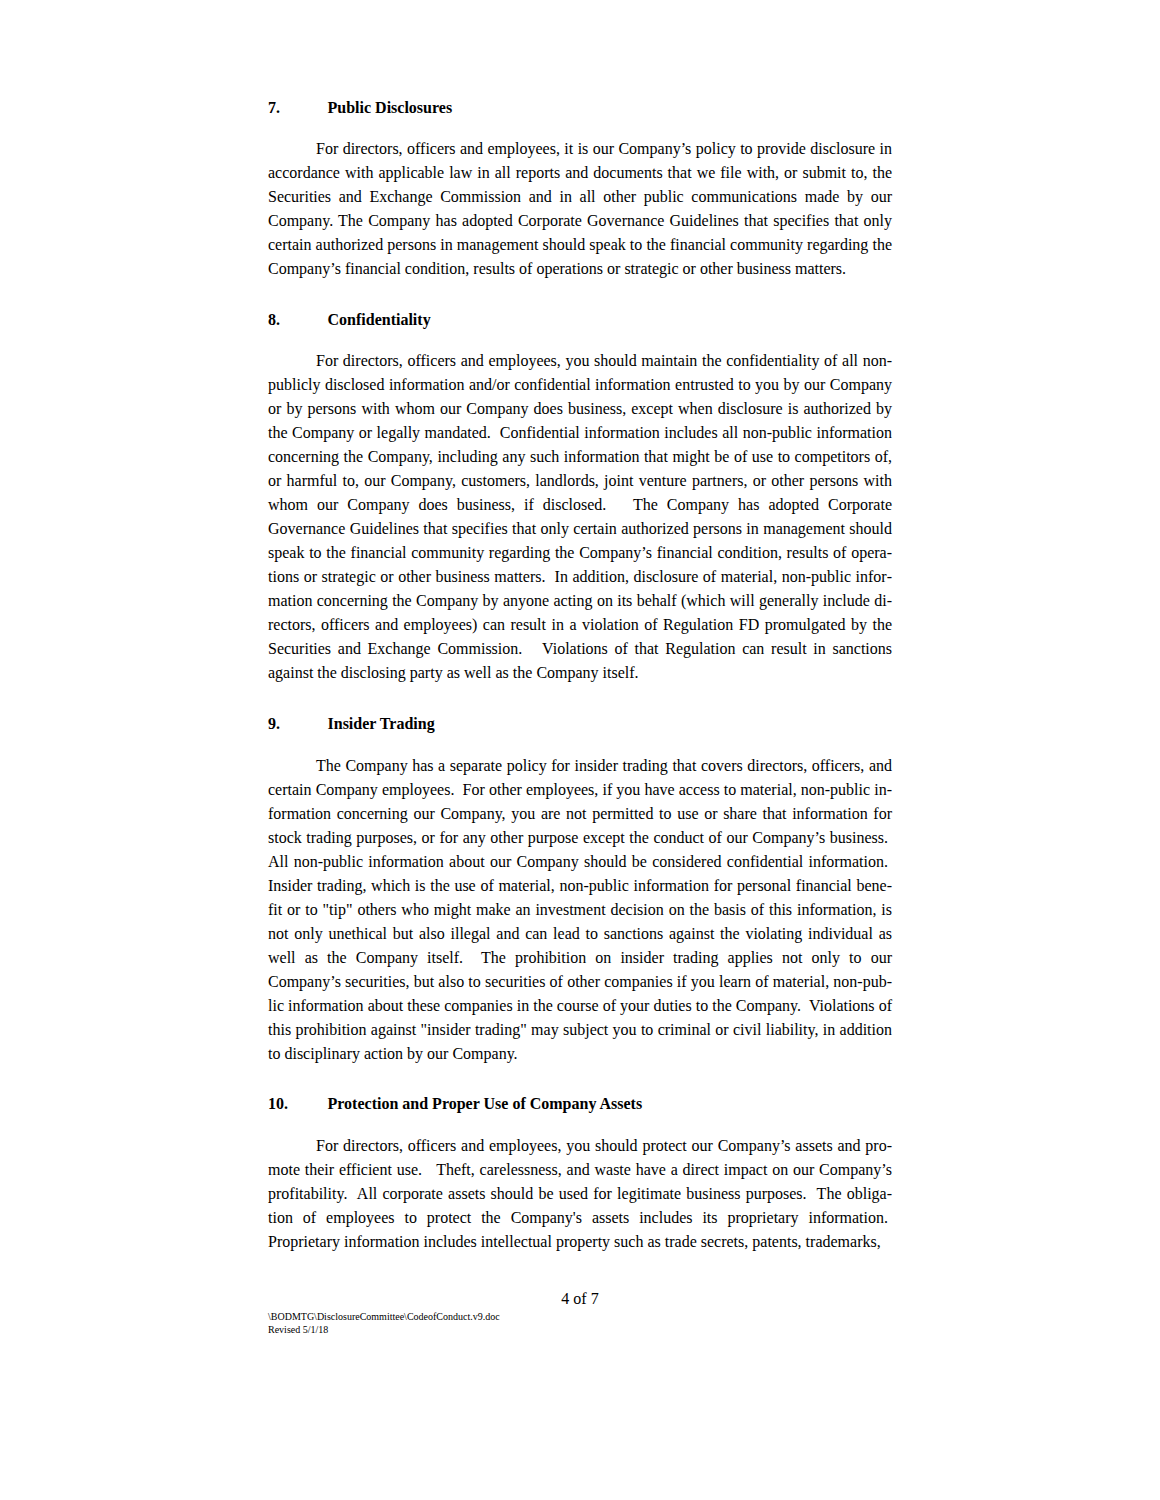7. Public Disclosures
For directors, officers and employees, it is our Company’s policy to provide disclosure in accordance with applicable law in all reports and documents that we file with, or submit to, the Securities and Exchange Commission and in all other public communications made by our Company. The Company has adopted Corporate Governance Guidelines that specifies that only certain authorized persons in management should speak to the financial community regarding the Company’s financial condition, results of operations or strategic or other business matters.
8. Confidentiality
For directors, officers and employees, you should maintain the confidentiality of all non-publicly disclosed information and/or confidential information entrusted to you by our Company or by persons with whom our Company does business, except when disclosure is authorized by the Company or legally mandated. Confidential information includes all non-public information concerning the Company, including any such information that might be of use to competitors of, or harmful to, our Company, customers, landlords, joint venture partners, or other persons with whom our Company does business, if disclosed. The Company has adopted Corporate Governance Guidelines that specifies that only certain authorized persons in management should speak to the financial community regarding the Company’s financial condition, results of operations or strategic or other business matters. In addition, disclosure of material, non-public information concerning the Company by anyone acting on its behalf (which will generally include directors, officers and employees) can result in a violation of Regulation FD promulgated by the Securities and Exchange Commission. Violations of that Regulation can result in sanctions against the disclosing party as well as the Company itself.
9. Insider Trading
The Company has a separate policy for insider trading that covers directors, officers, and certain Company employees. For other employees, if you have access to material, non-public information concerning our Company, you are not permitted to use or share that information for stock trading purposes, or for any other purpose except the conduct of our Company’s business. All non-public information about our Company should be considered confidential information. Insider trading, which is the use of material, non-public information for personal financial benefit or to "tip" others who might make an investment decision on the basis of this information, is not only unethical but also illegal and can lead to sanctions against the violating individual as well as the Company itself. The prohibition on insider trading applies not only to our Company’s securities, but also to securities of other companies if you learn of material, non-public information about these companies in the course of your duties to the Company. Violations of this prohibition against "insider trading" may subject you to criminal or civil liability, in addition to disciplinary action by our Company.
10. Protection and Proper Use of Company Assets
For directors, officers and employees, you should protect our Company’s assets and promote their efficient use. Theft, carelessness, and waste have a direct impact on our Company’s profitability. All corporate assets should be used for legitimate business purposes. The obligation of employees to protect the Company's assets includes its proprietary information. Proprietary information includes intellectual property such as trade secrets, patents, trademarks,
4 of 7
\BODMTG\DisclosureCommittee\CodeofConduct.v9.doc
Revised 5/1/18